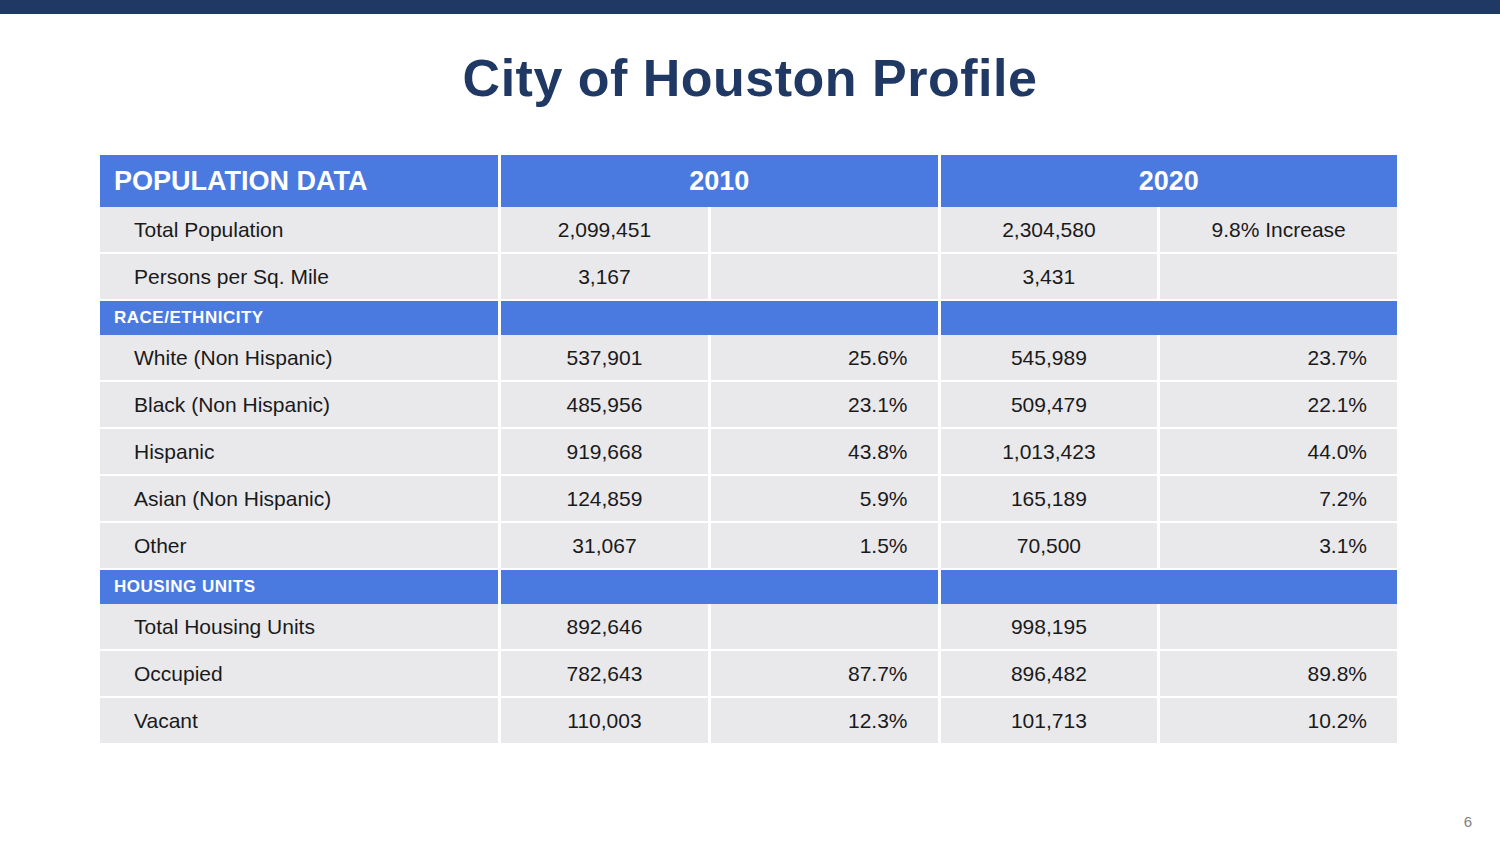City of Houston Profile
| POPULATION DATA | 2010 | 2020 |
| --- | --- | --- |
| Total Population | 2,099,451 | | 2,304,580 | 9.8% Increase |
| Persons per Sq. Mile | 3,167 | | 3,431 | |
| RACE/ETHNICITY | | |
| White (Non Hispanic) | 537,901 | 25.6% | 545,989 | 23.7% |
| Black (Non Hispanic) | 485,956 | 23.1% | 509,479 | 22.1% |
| Hispanic | 919,668 | 43.8% | 1,013,423 | 44.0% |
| Asian (Non Hispanic) | 124,859 | 5.9% | 165,189 | 7.2% |
| Other | 31,067 | 1.5% | 70,500 | 3.1% |
| HOUSING UNITS | | |
| Total Housing Units | 892,646 | | 998,195 | |
| Occupied | 782,643 | 87.7% | 896,482 | 89.8% |
| Vacant | 110,003 | 12.3% | 101,713 | 10.2% |
6